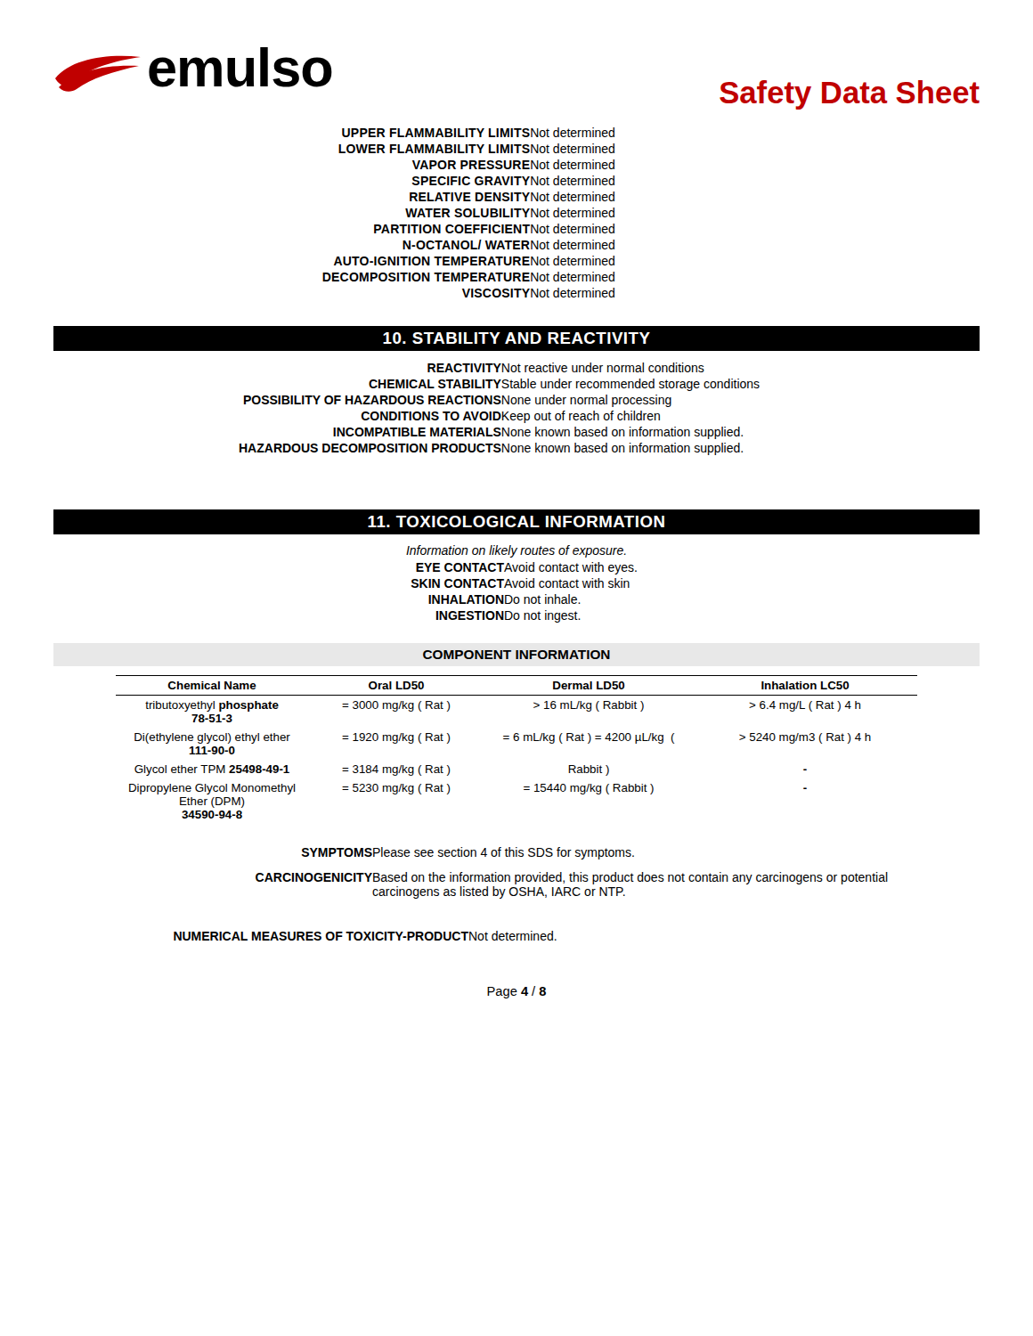emulso
Safety Data Sheet
| UPPER FLAMMABILITY LIMITS | Not determined |
| LOWER FLAMMABILITY LIMITS | Not determined |
| VAPOR PRESSURE | Not determined |
| SPECIFIC GRAVITY | Not determined |
| RELATIVE DENSITY | Not determined |
| WATER SOLUBILITY | Not determined |
| PARTITION COEFFICIENT | Not determined |
| N-OCTANOL/ WATER | Not determined |
| AUTO-IGNITION TEMPERATURE | Not determined |
| DECOMPOSITION TEMPERATURE | Not determined |
| VISCOSITY | Not determined |
10. STABILITY AND REACTIVITY
| REACTIVITY | Not reactive under normal conditions |
| CHEMICAL STABILITY | Stable under recommended storage conditions |
| POSSIBILITY OF HAZARDOUS REACTIONS | None under normal processing |
| CONDITIONS TO AVOID | Keep out of reach of children |
| INCOMPATIBLE MATERIALS | None known based on information supplied. |
| HAZARDOUS DECOMPOSITION PRODUCTS | None known based on information supplied. |
11. TOXICOLOGICAL INFORMATION
Information on likely routes of exposure.
| EYE CONTACT | Avoid contact with eyes. |
| SKIN CONTACT | Avoid contact with skin |
| INHALATION | Do not inhale. |
| INGESTION | Do not ingest. |
COMPONENT INFORMATION
| Chemical Name | Oral LD50 | Dermal LD50 | Inhalation LC50 |
| --- | --- | --- | --- |
| tributoxyethyl phosphate 78-51-3 | = 3000 mg/kg ( Rat ) | > 16 mL/kg ( Rabbit ) | > 6.4 mg/L ( Rat ) 4 h |
| Di(ethylene glycol) ethyl ether 111-90-0 | = 1920 mg/kg ( Rat ) | = 6 mL/kg ( Rat ) = 4200 µL/kg ( | > 5240 mg/m3 ( Rat ) 4 h |
| Glycol ether TPM 25498-49-1 | = 3184 mg/kg ( Rat ) | Rabbit ) | - |
| Dipropylene Glycol Monomethyl Ether (DPM) 34590-94-8 | = 5230 mg/kg ( Rat ) | = 15440 mg/kg ( Rabbit ) | - |
| SYMPTOMS | Please see section 4 of this SDS for symptoms. |
| CARCINOGENICITY | Based on the information provided, this product does not contain any carcinogens or potential carcinogens as listed by OSHA, IARC or NTP. |
| NUMERICAL MEASURES OF TOXICITY-PRODUCT | Not determined. |
Page 4 / 8